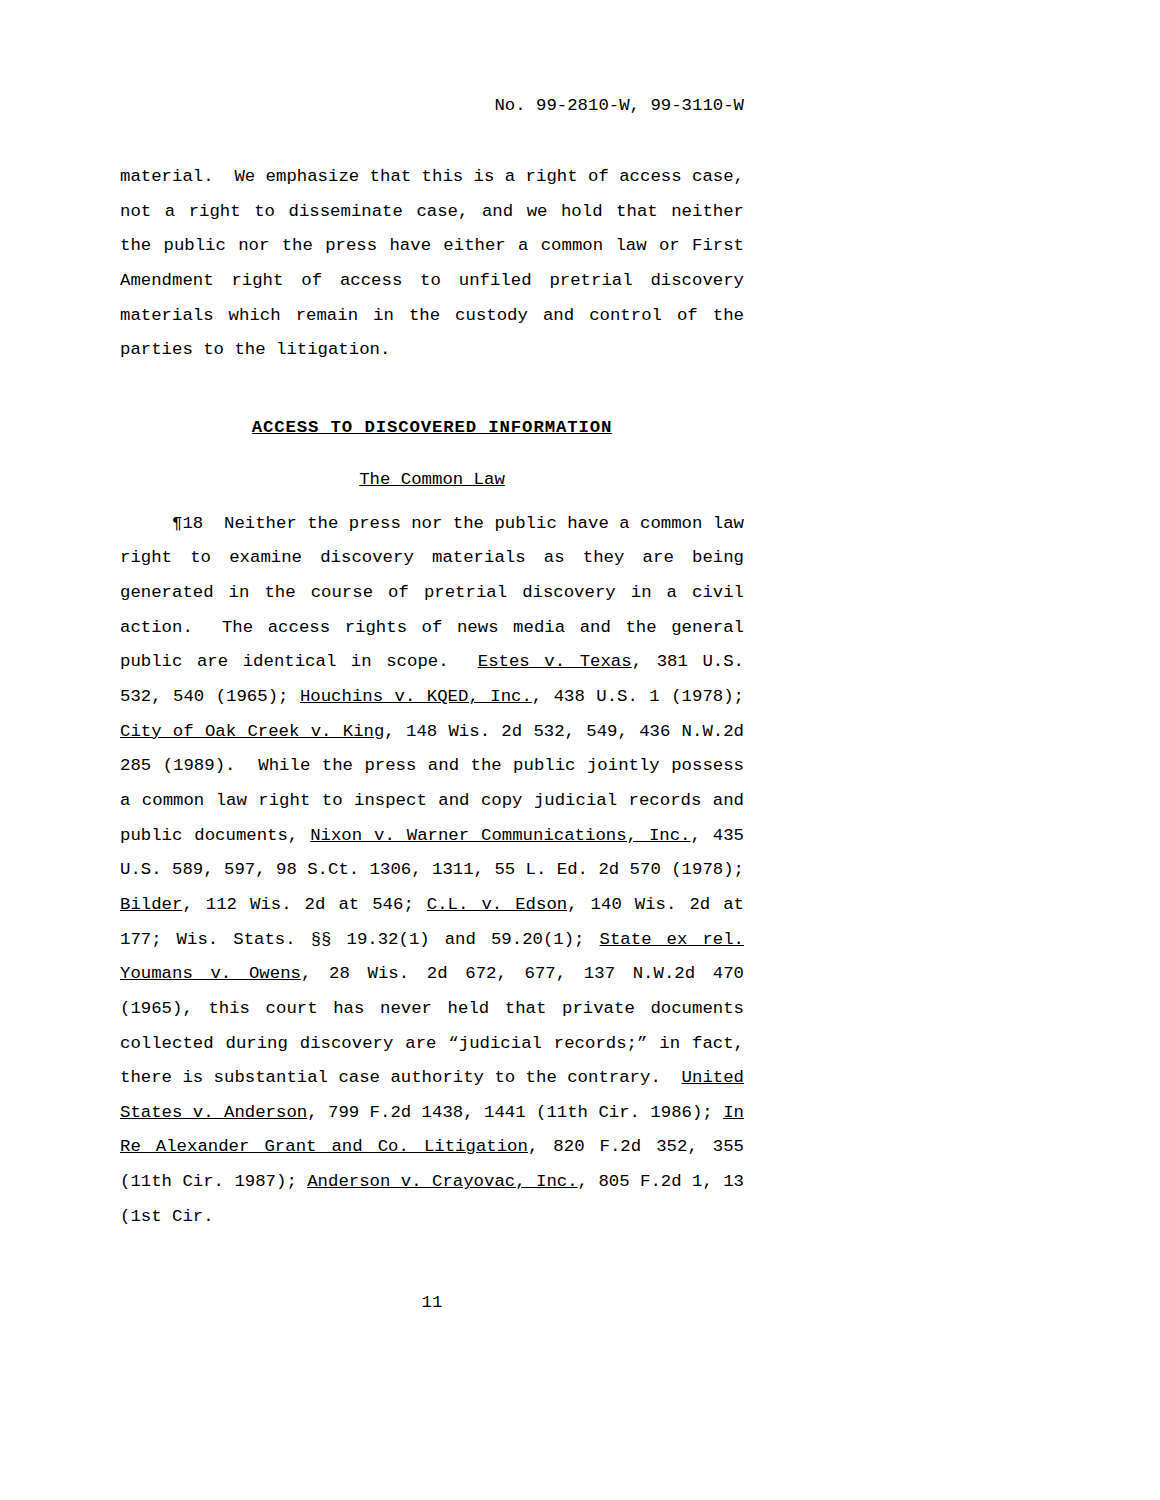No. 99-2810-W, 99-3110-W
material. We emphasize that this is a right of access case, not a right to disseminate case, and we hold that neither the public nor the press have either a common law or First Amendment right of access to unfiled pretrial discovery materials which remain in the custody and control of the parties to the litigation.
ACCESS TO DISCOVERED INFORMATION
The Common Law
¶18 Neither the press nor the public have a common law right to examine discovery materials as they are being generated in the course of pretrial discovery in a civil action. The access rights of news media and the general public are identical in scope. Estes v. Texas, 381 U.S. 532, 540 (1965); Houchins v. KQED, Inc., 438 U.S. 1 (1978); City of Oak Creek v. King, 148 Wis. 2d 532, 549, 436 N.W.2d 285 (1989). While the press and the public jointly possess a common law right to inspect and copy judicial records and public documents, Nixon v. Warner Communications, Inc., 435 U.S. 589, 597, 98 S.Ct. 1306, 1311, 55 L. Ed. 2d 570 (1978); Bilder, 112 Wis. 2d at 546; C.L. v. Edson, 140 Wis. 2d at 177; Wis. Stats. §§ 19.32(1) and 59.20(1); State ex rel. Youmans v. Owens, 28 Wis. 2d 672, 677, 137 N.W.2d 470 (1965), this court has never held that private documents collected during discovery are “judicial records;” in fact, there is substantial case authority to the contrary. United States v. Anderson, 799 F.2d 1438, 1441 (11th Cir. 1986); In Re Alexander Grant and Co. Litigation, 820 F.2d 352, 355 (11th Cir. 1987); Anderson v. Crayovac, Inc., 805 F.2d 1, 13 (1st Cir.
11